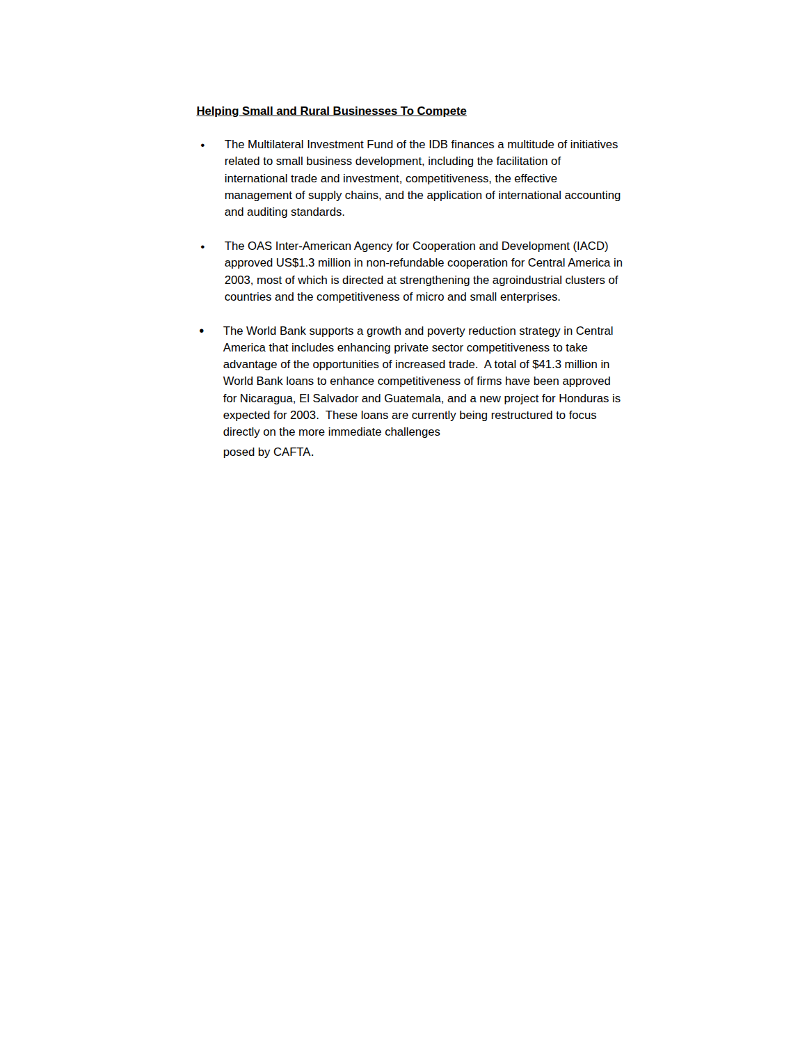Helping Small and Rural Businesses To Compete
The Multilateral Investment Fund of the IDB finances a multitude of initiatives related to small business development, including the facilitation of international trade and investment, competitiveness, the effective management of supply chains, and the application of international accounting and auditing standards.
The OAS Inter-American Agency for Cooperation and Development (IACD) approved US$1.3 million in non-refundable cooperation for Central America in 2003, most of which is directed at strengthening the agroindustrial clusters of countries and the competitiveness of micro and small enterprises.
The World Bank supports a growth and poverty reduction strategy in Central America that includes enhancing private sector competitiveness to take advantage of the opportunities of increased trade. A total of $41.3 million in World Bank loans to enhance competitiveness of firms have been approved for Nicaragua, El Salvador and Guatemala, and a new project for Honduras is expected for 2003. These loans are currently being restructured to focus directly on the more immediate challenges posed by CAFTA.